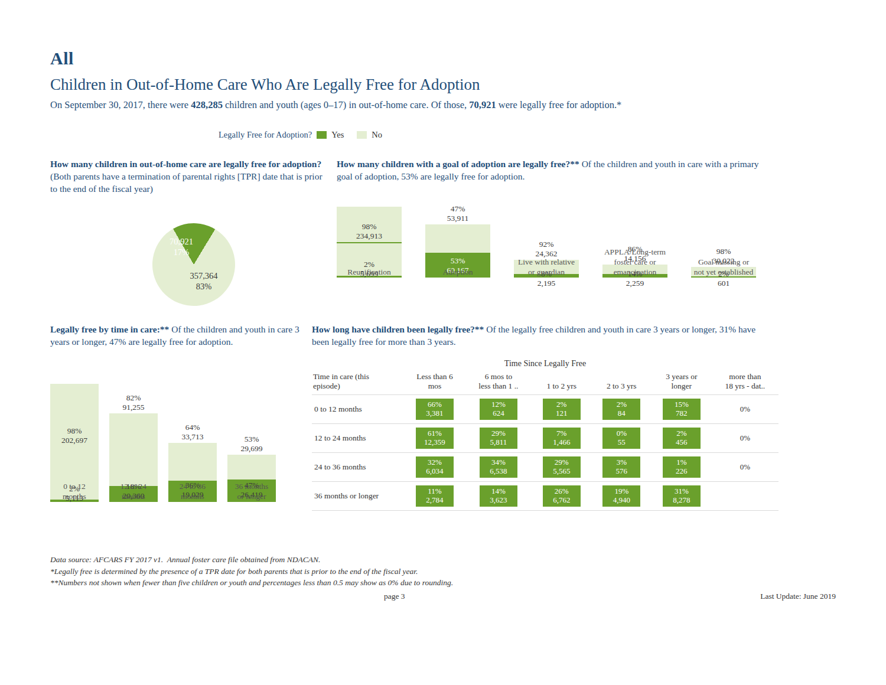All
Children in Out-of-Home Care Who Are Legally Free for Adoption
On September 30, 2017, there were 428,285 children and youth (ages 0–17) in out-of-home care. Of those, 70,921 were legally free for adoption.*
Legally Free for Adoption? Yes No
How many children in out-of-home care are legally free for adoption? (Both parents have a termination of parental rights [TPR] date that is prior to the end of the fiscal year)
70,921
17%
357,364
83%
How many children with a goal of adoption are legally free?** Of the children and youth in care with a primary goal of adoption, 53% are legally free for adoption.
98%
234,913
2%
5,699
Reunification
47%
53,911
53%
60,167
Adoption
92%
24,362
8%
2,195
Live with relative
or guardian
86%
14,156
14%
2,259
APPLA/Long-term
foster care or
emancipation
98%
30,022
2%
601
Goal missing or
not yet established
Legally free by time in care:** Of the children and youth in care 3 years or longer, 47% are legally free for adoption.
98%
202,697
2%
5,113
0 to 12
months
82%
91,255
18%
20,360
12 to 24
months
64%
33,713
36%
19,029
24 to 36
months
53%
29,699
47%
26,419
36 months
or longer
How long have children been legally free?** Of the legally free children and youth in care 3 years or longer, 31% have been legally free for more than 3 years.
Time Since Legally Free
| Time in care (this episode) | Less than 6 mos | 6 mos to less than 1 .. | 1 to 2 yrs | 2 to 3 yrs | 3 years or longer | more than 18 yrs - dat.. |
| --- | --- | --- | --- | --- | --- | --- |
| 0 to 12 months | 66% 3,381 | 12% 624 | 2% 121 | 2% 84 | 15% 782 | 0% |
| 12 to 24 months | 61% 12,359 | 29% 5,811 | 7% 1,466 | 0% 55 | 2% 456 | 0% |
| 24 to 36 months | 32% 6,034 | 34% 6,538 | 29% 5,565 | 3% 576 | 1% 226 | 0% |
| 36 months or longer | 11% 2,784 | 14% 3,623 | 26% 6,762 | 19% 4,940 | 31% 8,278 | |
Data source: AFCARS FY 2017 v1. Annual foster care file obtained from NDACAN.
*Legally free is determined by the presence of a TPR date for both parents that is prior to the end of the fiscal year.
**Numbers not shown when fewer than five children or youth and percentages less than 0.5 may show as 0% due to rounding.
page 3
Last Update: June 2019